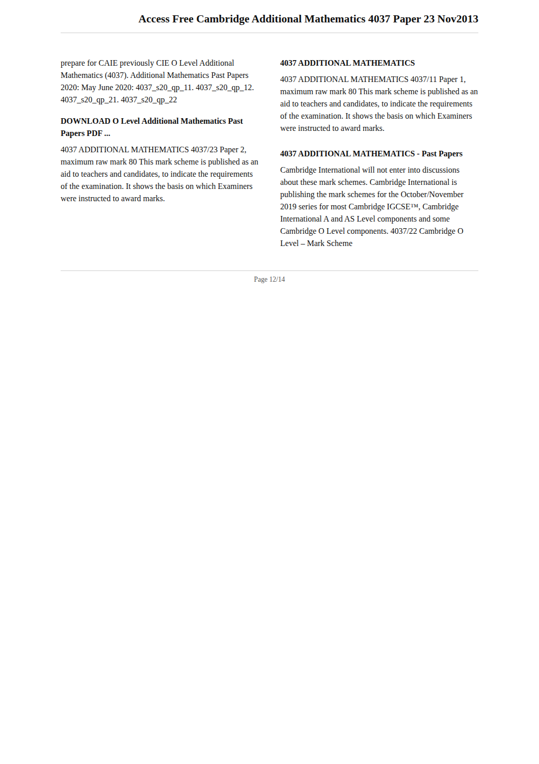Access Free Cambridge Additional Mathematics 4037 Paper 23 Nov2013
prepare for CAIE previously CIE O Level Additional Mathematics (4037). Additional Mathematics Past Papers 2020: May June 2020: 4037_s20_qp_11. 4037_s20_qp_12. 4037_s20_qp_21. 4037_s20_qp_22
DOWNLOAD O Level Additional Mathematics Past Papers PDF ...
4037 ADDITIONAL MATHEMATICS 4037/23 Paper 2, maximum raw mark 80 This mark scheme is published as an aid to teachers and candidates, to indicate the requirements of the examination. It shows the basis on which Examiners were instructed to award marks.
4037 ADDITIONAL MATHEMATICS
4037 ADDITIONAL MATHEMATICS 4037/11 Paper 1, maximum raw mark 80 This mark scheme is published as an aid to teachers and candidates, to indicate the requirements of the examination. It shows the basis on which Examiners were instructed to award marks.
4037 ADDITIONAL MATHEMATICS - Past Papers
Cambridge International will not enter into discussions about these mark schemes. Cambridge International is publishing the mark schemes for the October/November 2019 series for most Cambridge IGCSE™, Cambridge International A and AS Level components and some Cambridge O Level components. 4037/22 Cambridge O Level – Mark Scheme
Page 12/14